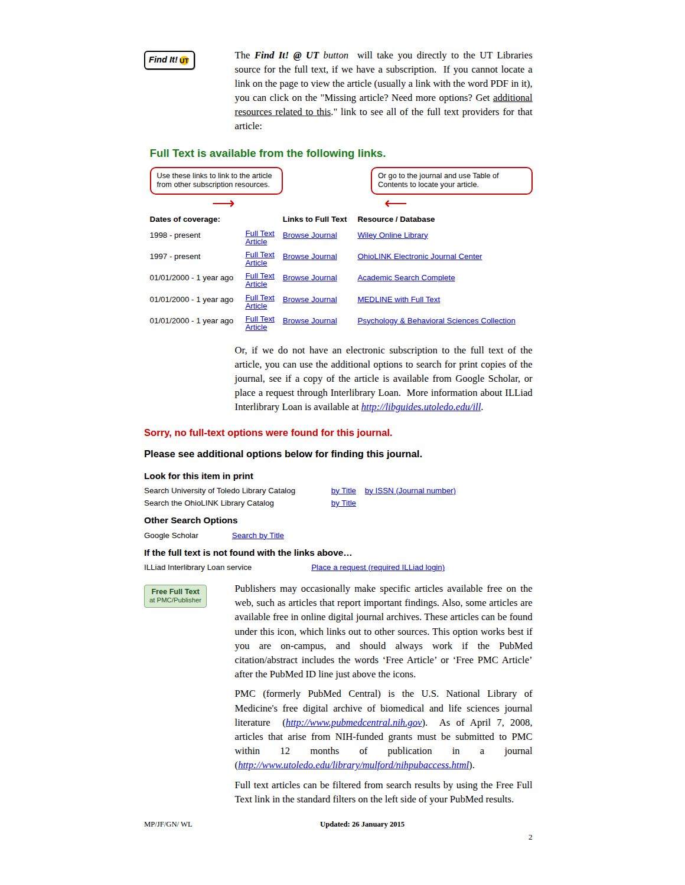Find It!UT
The Find It! @ UT button will take you directly to the UT Libraries source for the full text, if we have a subscription. If you cannot locate a link on the page to view the article (usually a link with the word PDF in it), you can click on the "Missing article? Need more options? Get additional resources related to this." link to see all of the full text providers for that article:
Full Text is available from the following links.
Use these links to link to the article from other subscription resources.
Or go to the journal and use Table of Contents to locate your article.
⟶ ⟵
| Dates of coverage: | | Links to Full Text | Resource / Database |
| --- | --- | --- | --- |
| 1998 - present | Full Text Article | Browse Journal | Wiley Online Library |
| 1997 - present | Full Text Article | Browse Journal | OhioLINK Electronic Journal Center |
| 01/01/2000 - 1 year ago | Full Text Article | Browse Journal | Academic Search Complete |
| 01/01/2000 - 1 year ago | Full Text Article | Browse Journal | MEDLINE with Full Text |
| 01/01/2000 - 1 year ago | Full Text Article | Browse Journal | Psychology & Behavioral Sciences Collection |
Or, if we do not have an electronic subscription to the full text of the article, you can use the additional options to search for print copies of the journal, see if a copy of the article is available from Google Scholar, or place a request through Interlibrary Loan. More information about ILLiad Interlibrary Loan is available at http://libguides.utoledo.edu/ill.
Sorry, no full-text options were found for this journal.
Please see additional options below for finding this journal.
Look for this item in print
Search University of Toledo Library Catalog by Title by ISSN (Journal number)
Search the OhioLINK Library Catalog by Title
Other Search Options
Google Scholar Search by Title
If the full text is not found with the links above…
ILLiad Interlibrary Loan service Place a request (required ILLiad login)
Free Full Textat PMC/Publisher
Publishers may occasionally make specific articles available free on the web, such as articles that report important findings. Also, some articles are available free in online digital journal archives. These articles can be found under this icon, which links out to other sources. This option works best if you are on-campus, and should always work if the PubMed citation/abstract includes the words ‘Free Article’ or ‘Free PMC Article’ after the PubMed ID line just above the icons.
PMC (formerly PubMed Central) is the U.S. National Library of Medicine's free digital archive of biomedical and life sciences journal literature (http://www.pubmedcentral.nih.gov). As of April 7, 2008, articles that arise from NIH-funded grants must be submitted to PMC within 12 months of publication in a journal (http://www.utoledo.edu/library/mulford/nihpubaccess.html).
Full text articles can be filtered from search results by using the Free Full Text link in the standard filters on the left side of your PubMed results.
MP/JF/GN/ WL Updated: 26 January 2015
2